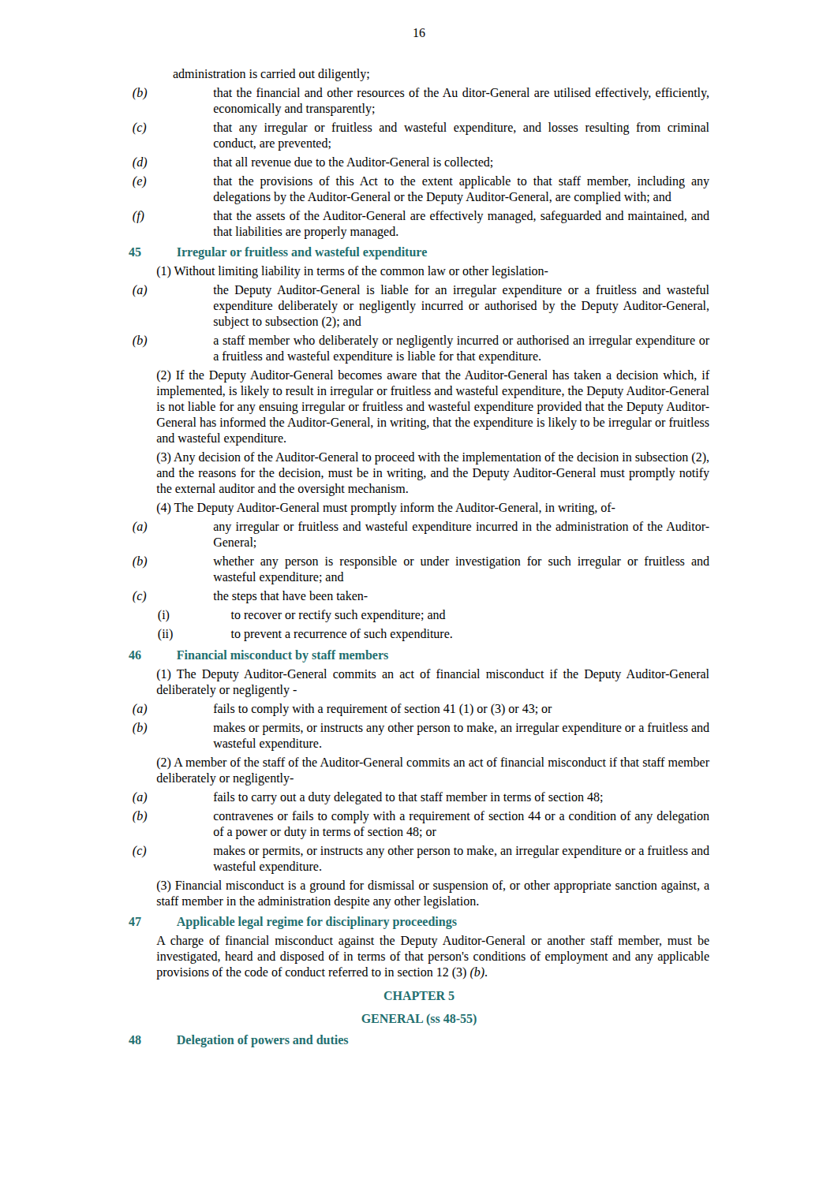16
administration is carried out diligently;
(b) that the financial and other resources of the Au ditor-General are utilised effectively, efficiently, economically and transparently;
(c) that any irregular or fruitless and wasteful expenditure, and losses resulting from criminal conduct, are prevented;
(d) that all revenue due to the Auditor-General is collected;
(e) that the provisions of this Act to the extent applicable to that staff member, including any delegations by the Auditor-General or the Deputy Auditor-General, are complied with; and
(f) that the assets of the Auditor-General are effectively managed, safeguarded and maintained, and that liabilities are properly managed.
45 Irregular or fruitless and wasteful expenditure
(1) Without limiting liability in terms of the common law or other legislation-
(a) the Deputy Auditor-General is liable for an irregular expenditure or a fruitless and wasteful expenditure deliberately or negligently incurred or authorised by the Deputy Auditor-General, subject to subsection (2); and
(b) a staff member who deliberately or negligently incurred or authorised an irregular expenditure or a fruitless and wasteful expenditure is liable for that expenditure.
(2) If the Deputy Auditor-General becomes aware that the Auditor-General has taken a decision which, if implemented, is likely to result in irregular or fruitless and wasteful expenditure, the Deputy Auditor-General is not liable for any ensuing irregular or fruitless and wasteful expenditure provided that the Deputy Auditor-General has informed the Auditor-General, in writing, that the expenditure is likely to be irregular or fruitless and wasteful expenditure.
(3) Any decision of the Auditor-General to proceed with the implementation of the decision in subsection (2), and the reasons for the decision, must be in writing, and the Deputy Auditor-General must promptly notify the external auditor and the oversight mechanism.
(4) The Deputy Auditor-General must promptly inform the Auditor-General, in writing, of-
(a) any irregular or fruitless and wasteful expenditure incurred in the administration of the Auditor-General;
(b) whether any person is responsible or under investigation for such irregular or fruitless and wasteful expenditure; and
(c) the steps that have been taken-
(i) to recover or rectify such expenditure; and
(ii) to prevent a recurrence of such expenditure.
46 Financial misconduct by staff members
(1) The Deputy Auditor-General commits an act of financial misconduct if the Deputy Auditor-General deliberately or negligently -
(a) fails to comply with a requirement of section 41 (1) or (3) or 43; or
(b) makes or permits, or instructs any other person to make, an irregular expenditure or a fruitless and wasteful expenditure.
(2) A member of the staff of the Auditor-General commits an act of financial misconduct if that staff member deliberately or negligently-
(a) fails to carry out a duty delegated to that staff member in terms of section 48;
(b) contravenes or fails to comply with a requirement of section 44 or a condition of any delegation of a power or duty in terms of section 48; or
(c) makes or permits, or instructs any other person to make, an irregular expenditure or a fruitless and wasteful expenditure.
(3) Financial misconduct is a ground for dismissal or suspension of, or other appropriate sanction against, a staff member in the administration despite any other legislation.
47 Applicable legal regime for disciplinary proceedings
A charge of financial misconduct against the Deputy Auditor-General or another staff member, must be investigated, heard and disposed of in terms of that person's conditions of employment and any applicable provisions of the code of conduct referred to in section 12 (3) (b).
CHAPTER 5
GENERAL (ss 48-55)
48 Delegation of powers and duties